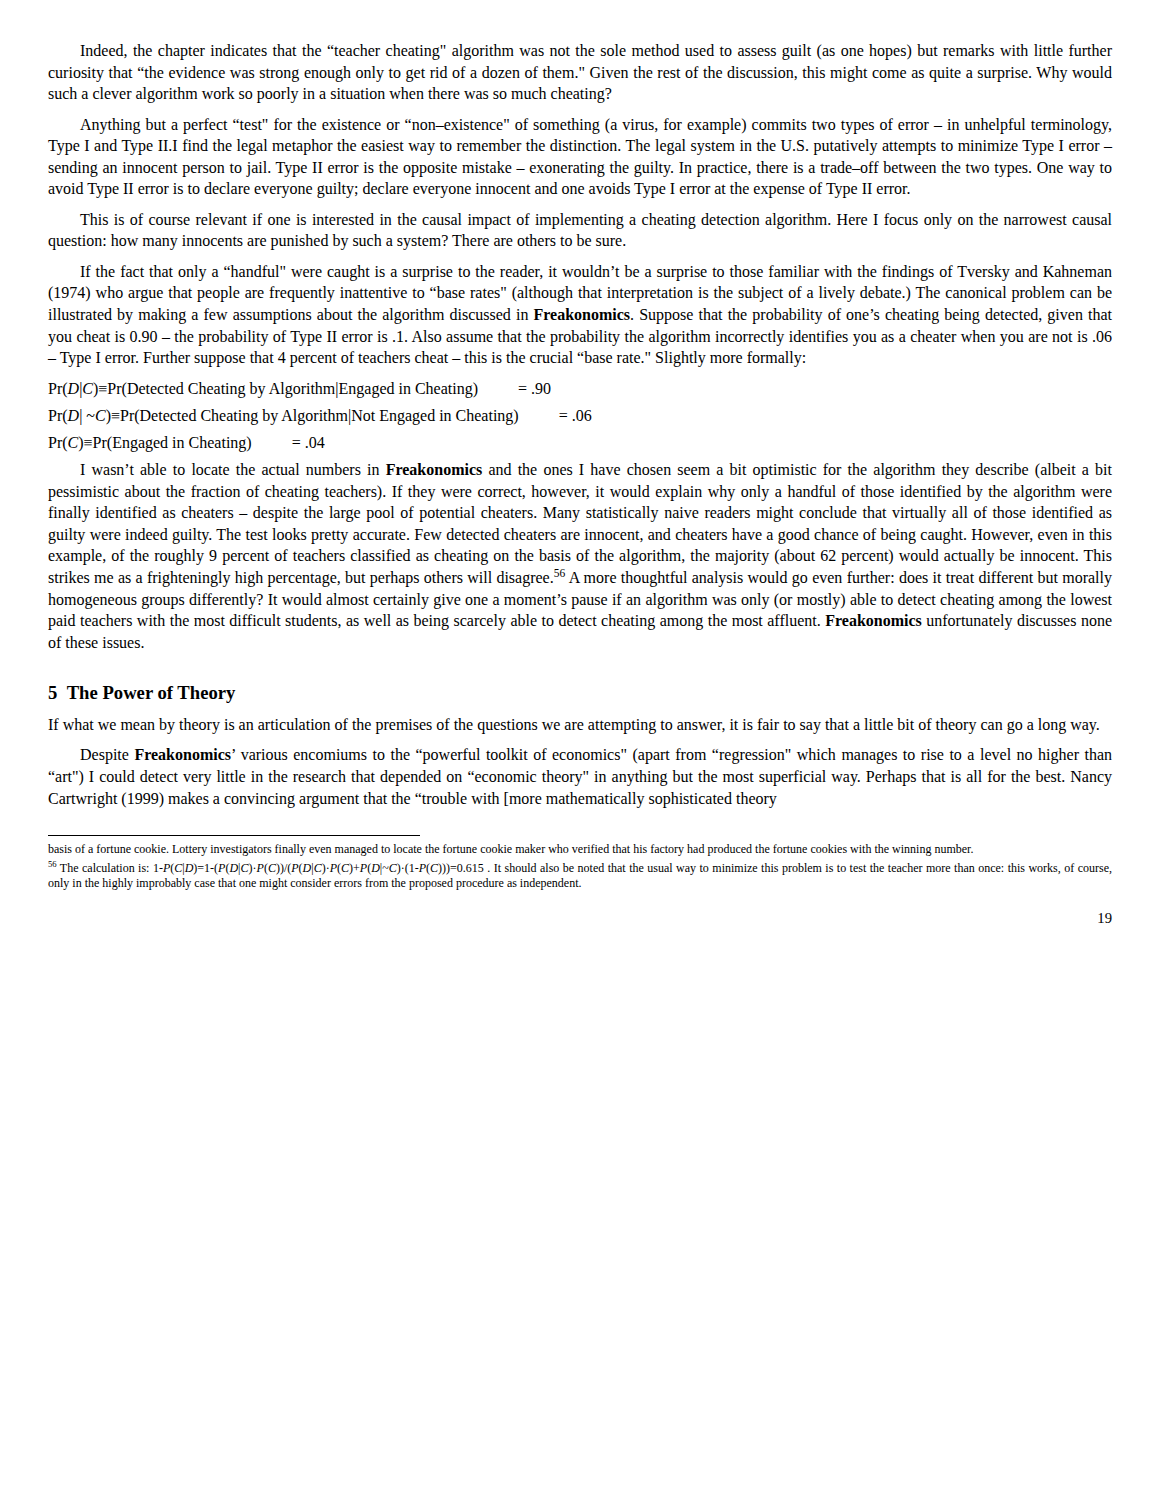Indeed, the chapter indicates that the “teacher cheating" algorithm was not the sole method used to assess guilt (as one hopes) but remarks with little further curiosity that “the evidence was strong enough only to get rid of a dozen of them." Given the rest of the discussion, this might come as quite a surprise. Why would such a clever algorithm work so poorly in a situation when there was so much cheating?
Anything but a perfect “test" for the existence or “non–existence" of something (a virus, for example) commits two types of error – in unhelpful terminology, Type I and Type II.I find the legal metaphor the easiest way to remember the distinction. The legal system in the U.S. putatively attempts to minimize Type I error – sending an innocent person to jail. Type II error is the opposite mistake – exonerating the guilty. In practice, there is a trade–off between the two types. One way to avoid Type II error is to declare everyone guilty; declare everyone innocent and one avoids Type I error at the expense of Type II error.
This is of course relevant if one is interested in the causal impact of implementing a cheating detection algorithm. Here I focus only on the narrowest causal question: how many innocents are punished by such a system? There are others to be sure.
If the fact that only a “handful" were caught is a surprise to the reader, it wouldn’t be a surprise to those familiar with the findings of Tversky and Kahneman (1974) who argue that people are frequently inattentive to “base rates" (although that interpretation is the subject of a lively debate.) The canonical problem can be illustrated by making a few assumptions about the algorithm discussed in Freakonomics. Suppose that the probability of one’s cheating being detected, given that you cheat is 0.90 – the probability of Type II error is .1. Also assume that the probability the algorithm incorrectly identifies you as a cheater when you are not is .06 – Type I error. Further suppose that 4 percent of teachers cheat – this is the crucial “base rate." Slightly more formally:
Pr(D|C)≡Pr(Detected Cheating by Algorithm|Engaged in Cheating)= .90
Pr(D| ~C)≡Pr(Detected Cheating by Algorithm|Not Engaged in Cheating)= .06
Pr(C)≡Pr(Engaged in Cheating)= .04
I wasn’t able to locate the actual numbers in Freakonomics and the ones I have chosen seem a bit optimistic for the algorithm they describe (albeit a bit pessimistic about the fraction of cheating teachers). If they were correct, however, it would explain why only a handful of those identified by the algorithm were finally identified as cheaters – despite the large pool of potential cheaters. Many statistically naive readers might conclude that virtually all of those identified as guilty were indeed guilty. The test looks pretty accurate. Few detected cheaters are innocent, and cheaters have a good chance of being caught. However, even in this example, of the roughly 9 percent of teachers classified as cheating on the basis of the algorithm, the majority (about 62 percent) would actually be innocent. This strikes me as a frighteningly high percentage, but perhaps others will disagree.56 A more thoughtful analysis would go even further: does it treat different but morally homogeneous groups differently? It would almost certainly give one a moment’s pause if an algorithm was only (or mostly) able to detect cheating among the lowest paid teachers with the most difficult students, as well as being scarcely able to detect cheating among the most affluent. Freakonomics unfortunately discusses none of these issues.
5 The Power of Theory
If what we mean by theory is an articulation of the premises of the questions we are attempting to answer, it is fair to say that a little bit of theory can go a long way.
Despite Freakonomics’ various encomiums to the “powerful toolkit of economics" (apart from “regression" which manages to rise to a level no higher than “art") I could detect very little in the research that depended on “economic theory" in anything but the most superficial way. Perhaps that is all for the best. Nancy Cartwright (1999) makes a convincing argument that the “trouble with [more mathematically sophisticated theory
basis of a fortune cookie. Lottery investigators finally even managed to locate the fortune cookie maker who verified that his factory had produced the fortune cookies with the winning number.
56 The calculation is: 1-P(C|D)=1-(P(D|C)·P(C))/(P(D|C)·P(C)+P(D|~C)·(1-P(C)))=0.615 . It should also be noted that the usual way to minimize this problem is to test the teacher more than once: this works, of course, only in the highly improbably case that one might consider errors from the proposed procedure as independent.
19